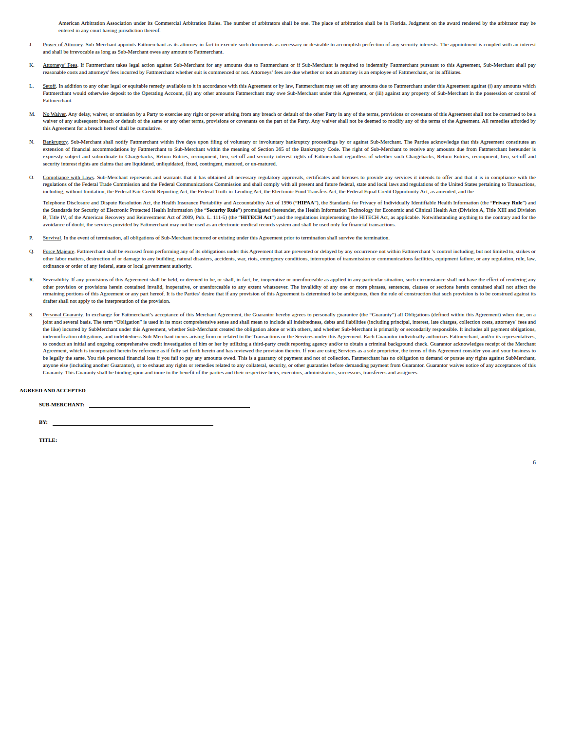American Arbitration Association under its Commercial Arbitration Rules. The number of arbitrators shall be one. The place of arbitration shall be in Florida. Judgment on the award rendered by the arbitrator may be entered in any court having jurisdiction thereof.
J. Power of Attorney. Sub-Merchant appoints Fattmerchant as its attorney-in-fact to execute such documents as necessary or desirable to accomplish perfection of any security interests. The appointment is coupled with an interest and shall be irrevocable as long as Sub-Merchant owes any amount to Fattmerchant.
K. Attorneys’ Fees. If Fattmerchant takes legal action against Sub-Merchant for any amounts due to Fattmerchant or if Sub-Merchant is required to indemnify Fattmerchant pursuant to this Agreement, Sub-Merchant shall pay reasonable costs and attorneys' fees incurred by Fattmerchant whether suit is commenced or not. Attorneys’ fees are due whether or not an attorney is an employee of Fattmerchant, or its affiliates.
L. Setoff. In addition to any other legal or equitable remedy available to it in accordance with this Agreement or by law, Fattmerchant may set off any amounts due to Fattmerchant under this Agreement against (i) any amounts which Fattmerchant would otherwise deposit to the Operating Account, (ii) any other amounts Fattmerchant may owe Sub-Merchant under this Agreement, or (iii) against any property of Sub-Merchant in the possession or control of Fattmerchant.
M. No Waiver. Any delay, waiver, or omission by a Party to exercise any right or power arising from any breach or default of the other Party in any of the terms, provisions or covenants of this Agreement shall not be construed to be a waiver of any subsequent breach or default of the same or any other terms, provisions or covenants on the part of the Party. Any waiver shall not be deemed to modify any of the terms of the Agreement. All remedies afforded by this Agreement for a breach hereof shall be cumulative.
N. Bankruptcy. Sub-Merchant shall notify Fattmerchant within five days upon filing of voluntary or involuntary bankruptcy proceedings by or against Sub-Merchant. The Parties acknowledge that this Agreement constitutes an extension of financial accommodations by Fattmerchant to Sub-Merchant within the meaning of Section 365 of the Bankruptcy Code. The right of Sub-Merchant to receive any amounts due from Fattmerchant hereunder is expressly subject and subordinate to Chargebacks, Return Entries, recoupment, lien, set-off and security interest rights of Fattmerchant regardless of whether such Chargebacks, Return Entries, recoupment, lien, set-off and security interest rights are claims that are liquidated, unliquidated, fixed, contingent, matured, or un-matured.
O. Compliance with Laws. Sub-Merchant represents and warrants that it has obtained all necessary regulatory approvals, certificates and licenses to provide any services it intends to offer and that it is in compliance with the regulations of the Federal Trade Commission and the Federal Communications Commission and shall comply with all present and future federal, state and local laws and regulations of the United States pertaining to Transactions, including, without limitation, the Federal Fair Credit Reporting Act, the Federal Truth-in-Lending Act, the Electronic Fund Transfers Act, the Federal Equal Credit Opportunity Act, as amended, and the Telephone Disclosure and Dispute Resolution Act, the Health Insurance Portability and Accountability Act of 1996 (“HIPAA”), the Standards for Privacy of Individually Identifiable Health Information (the “Privacy Rule”) and the Standards for Security of Electronic Protected Health Information (the “Security Rule”) promulgated thereunder, the Health Information Technology for Economic and Clinical Health Act (Division A, Title XIII and Division B, Title IV, of the American Recovery and Reinvestment Act of 2009, Pub. L. 111-5) (the “HITECH Act”) and the regulations implementing the HITECH Act, as applicable. Notwithstanding anything to the contrary and for the avoidance of doubt, the services provided by Fattmerchant may not be used as an electronic medical records system and shall be used only for financial transactions.
P. Survival. In the event of termination, all obligations of Sub-Merchant incurred or existing under this Agreement prior to termination shall survive the termination.
Q. Force Majeure. Fattmerchant shall be excused from performing any of its obligations under this Agreement that are prevented or delayed by any occurrence not within Fattmerchant ’s control including, but not limited to, strikes or other labor matters, destruction of or damage to any building, natural disasters, accidents, war, riots, emergency conditions, interruption of transmission or communications facilities, equipment failure, or any regulation, rule, law, ordinance or order of any federal, state or local government authority.
R. Severability. If any provisions of this Agreement shall be held, or deemed to be, or shall, in fact, be, inoperative or unenforceable as applied in any particular situation, such circumstance shall not have the effect of rendering any other provision or provisions herein contained invalid, inoperative, or unenforceable to any extent whatsoever. The invalidity of any one or more phrases, sentences, clauses or sections herein contained shall not affect the remaining portions of this Agreement or any part hereof. It is the Parties’ desire that if any provision of this Agreement is determined to be ambiguous, then the rule of construction that such provision is to be construed against its drafter shall not apply to the interpretation of the provision.
S. Personal Guaranty. In exchange for Fattmerchant’s acceptance of this Merchant Agreement, the Guarantor hereby agrees to personally guarantee (the “Guaranty”) all Obligations (defined within this Agreement) when due, on a joint and several basis. The term “Obligation” is used in its most comprehensive sense and shall mean to include all indebtedness, debts and liabilities (including principal, interest, late charges, collection costs, attorneys` fees and the like) incurred by SubMerchant under this Agreement, whether Sub-Merchant created the obligation alone or with others, and whether Sub-Merchant is primarily or secondarily responsible. It includes all payment obligations, indemnification obligations, and indebtedness Sub-Merchant incurs arising from or related to the Transactions or the Services under this Agreement. Each Guarantor individually authorizes Fattmerchant, and/or its representatives, to conduct an initial and ongoing comprehensive credit investigation of him or her by utilizing a third-party credit reporting agency and/or to obtain a criminal background check. Guarantor acknowledges receipt of the Merchant Agreement, which is incorporated herein by reference as if fully set forth herein and has reviewed the provision therein. If you are using Services as a sole proprietor, the terms of this Agreement consider you and your business to be legally the same. You risk personal financial loss if you fail to pay any amounts owed. This is a guaranty of payment and not of collection. Fattmerchant has no obligation to demand or pursue any rights against SubMerchant, anyone else (including another Guarantor), or to exhaust any rights or remedies related to any collateral, security, or other guaranties before demanding payment from Guarantor. Guarantor waives notice of any acceptances of this Guaranty. This Guaranty shall be binding upon and inure to the benefit of the parties and their respective heirs, executors, administrators, successors, transferees and assignees.
AGREED AND ACCEPTED
SUB-MERCHANT:
BY:
TITLE:
6